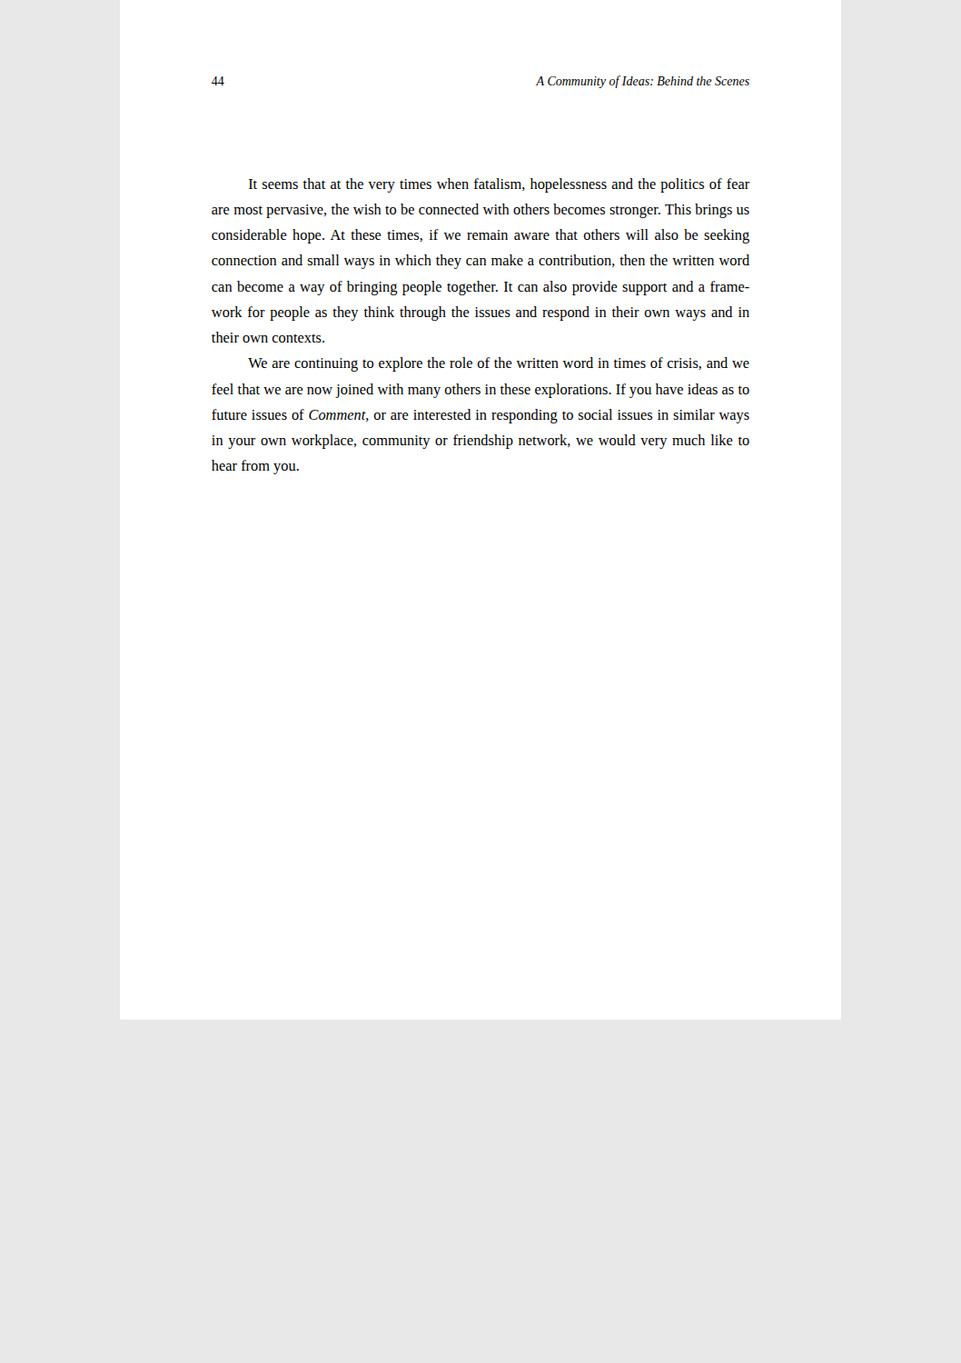44 A Community of Ideas: Behind the Scenes
It seems that at the very times when fatalism, hopelessness and the politics of fear are most pervasive, the wish to be connected with others becomes stronger. This brings us considerable hope. At these times, if we remain aware that others will also be seeking connection and small ways in which they can make a contribution, then the written word can become a way of bringing people together. It can also provide support and a framework for people as they think through the issues and respond in their own ways and in their own contexts.
We are continuing to explore the role of the written word in times of crisis, and we feel that we are now joined with many others in these explorations. If you have ideas as to future issues of Comment, or are interested in responding to social issues in similar ways in your own workplace, community or friendship network, we would very much like to hear from you.